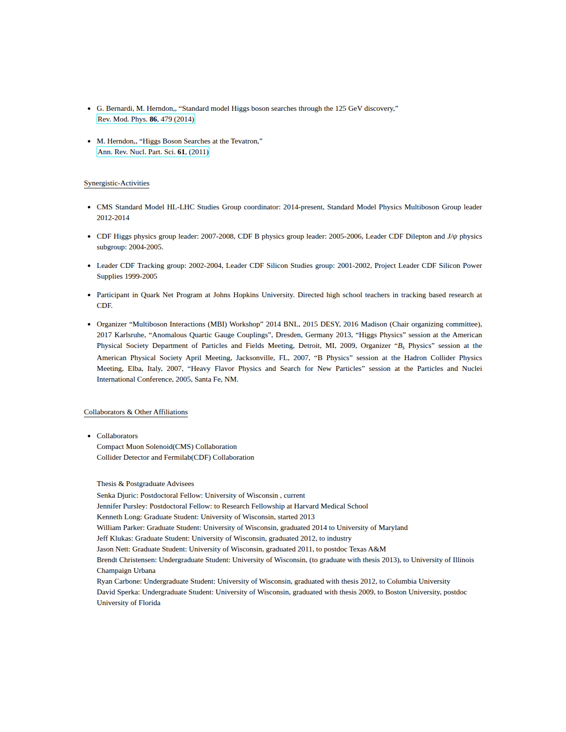G. Bernardi, M. Herndon,, “Standard model Higgs boson searches through the 125 GeV discovery,” Rev. Mod. Phys. 86, 479 (2014)
M. Herndon,, “Higgs Boson Searches at the Tevatron,” Ann. Rev. Nucl. Part. Sci. 61, (2011)
Synergistic-Activities
CMS Standard Model HL-LHC Studies Group coordinator: 2014-present, Standard Model Physics Multiboson Group leader 2012-2014
CDF Higgs physics group leader: 2007-2008, CDF B physics group leader: 2005-2006, Leader CDF Dilepton and J/ψ physics subgroup: 2004-2005.
Leader CDF Tracking group: 2002-2004, Leader CDF Silicon Studies group: 2001-2002, Project Leader CDF Silicon Power Supplies 1999-2005
Participant in Quark Net Program at Johns Hopkins University. Directed high school teachers in tracking based research at CDF.
Organizer “Multiboson Interactions (MBI) Workshop” 2014 BNL, 2015 DESY, 2016 Madison (Chair organizing committee), 2017 Karlsruhe, “Anomalous Quartic Gauge Couplings”, Dresden, Germany 2013, “Higgs Physics” session at the American Physical Society Department of Particles and Fields Meeting, Detroit, MI, 2009, Organizer “Bs Physics” session at the American Physical Society April Meeting, Jacksonville, FL, 2007, “B Physics” session at the Hadron Collider Physics Meeting, Elba, Italy, 2007, “Heavy Flavor Physics and Search for New Particles” session at the Particles and Nuclei International Conference, 2005, Santa Fe, NM.
Collaborators & Other Affiliations
Collaborators Compact Muon Solenoid(CMS) Collaboration Collider Detector and Fermilab(CDF) Collaboration
Thesis & Postgraduate Advisees Senka Djuric: Postdoctoral Fellow: University of Wisconsin , current Jennifer Pursley: Postdoctoral Fellow: to Research Fellowship at Harvard Medical School Kenneth Long: Graduate Student: University of Wisconsin, started 2013 William Parker: Graduate Student: University of Wisconsin, graduated 2014 to University of Maryland Jeff Klukas: Graduate Student: University of Wisconsin, graduated 2012, to industry Jason Nett: Graduate Student: University of Wisconsin, graduated 2011, to postdoc Texas A&M Brendt Christensen: Undergraduate Student: University of Wisconsin, (to graduate with thesis 2013), to University of Illinois Champaign Urbana Ryan Carbone: Undergraduate Student: University of Wisconsin, graduated with thesis 2012, to Columbia University David Sperka: Undergraduate Student: University of Wisconsin, graduated with thesis 2009, to Boston University, postdoc University of Florida